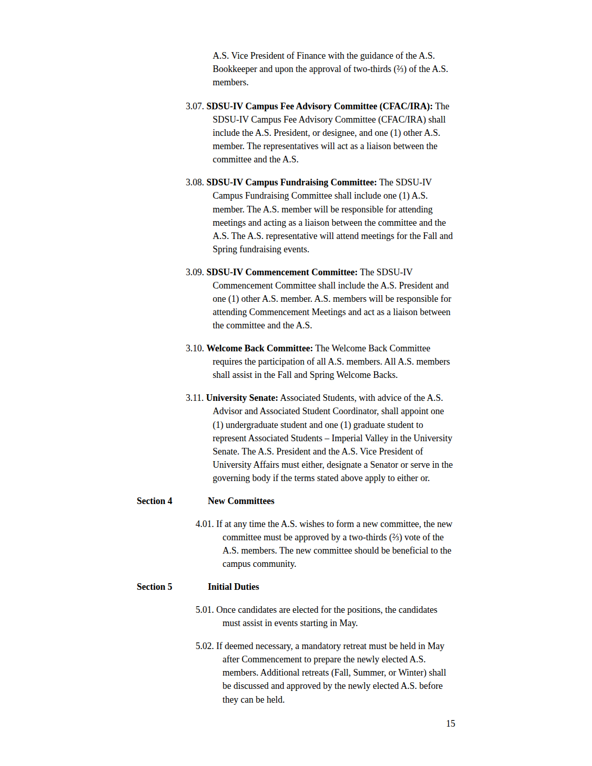A.S. Vice President of Finance with the guidance of the A.S. Bookkeeper and upon the approval of two-thirds (⅔) of the A.S. members.
3.07. SDSU-IV Campus Fee Advisory Committee (CFAC/IRA): The SDSU-IV Campus Fee Advisory Committee (CFAC/IRA) shall include the A.S. President, or designee, and one (1) other A.S. member. The representatives will act as a liaison between the committee and the A.S.
3.08. SDSU-IV Campus Fundraising Committee: The SDSU-IV Campus Fundraising Committee shall include one (1) A.S. member. The A.S. member will be responsible for attending meetings and acting as a liaison between the committee and the A.S. The A.S. representative will attend meetings for the Fall and Spring fundraising events.
3.09. SDSU-IV Commencement Committee: The SDSU-IV Commencement Committee shall include the A.S. President and one (1) other A.S. member. A.S. members will be responsible for attending Commencement Meetings and act as a liaison between the committee and the A.S.
3.10. Welcome Back Committee: The Welcome Back Committee requires the participation of all A.S. members. All A.S. members shall assist in the Fall and Spring Welcome Backs.
3.11. University Senate: Associated Students, with advice of the A.S. Advisor and Associated Student Coordinator, shall appoint one (1) undergraduate student and one (1) graduate student to represent Associated Students – Imperial Valley in the University Senate. The A.S. President and the A.S. Vice President of University Affairs must either, designate a Senator or serve in the governing body if the terms stated above apply to either or.
Section 4 New Committees
4.01. If at any time the A.S. wishes to form a new committee, the new committee must be approved by a two-thirds (⅔) vote of the A.S. members. The new committee should be beneficial to the campus community.
Section 5 Initial Duties
5.01. Once candidates are elected for the positions, the candidates must assist in events starting in May.
5.02. If deemed necessary, a mandatory retreat must be held in May after Commencement to prepare the newly elected A.S. members. Additional retreats (Fall, Summer, or Winter) shall be discussed and approved by the newly elected A.S. before they can be held.
15